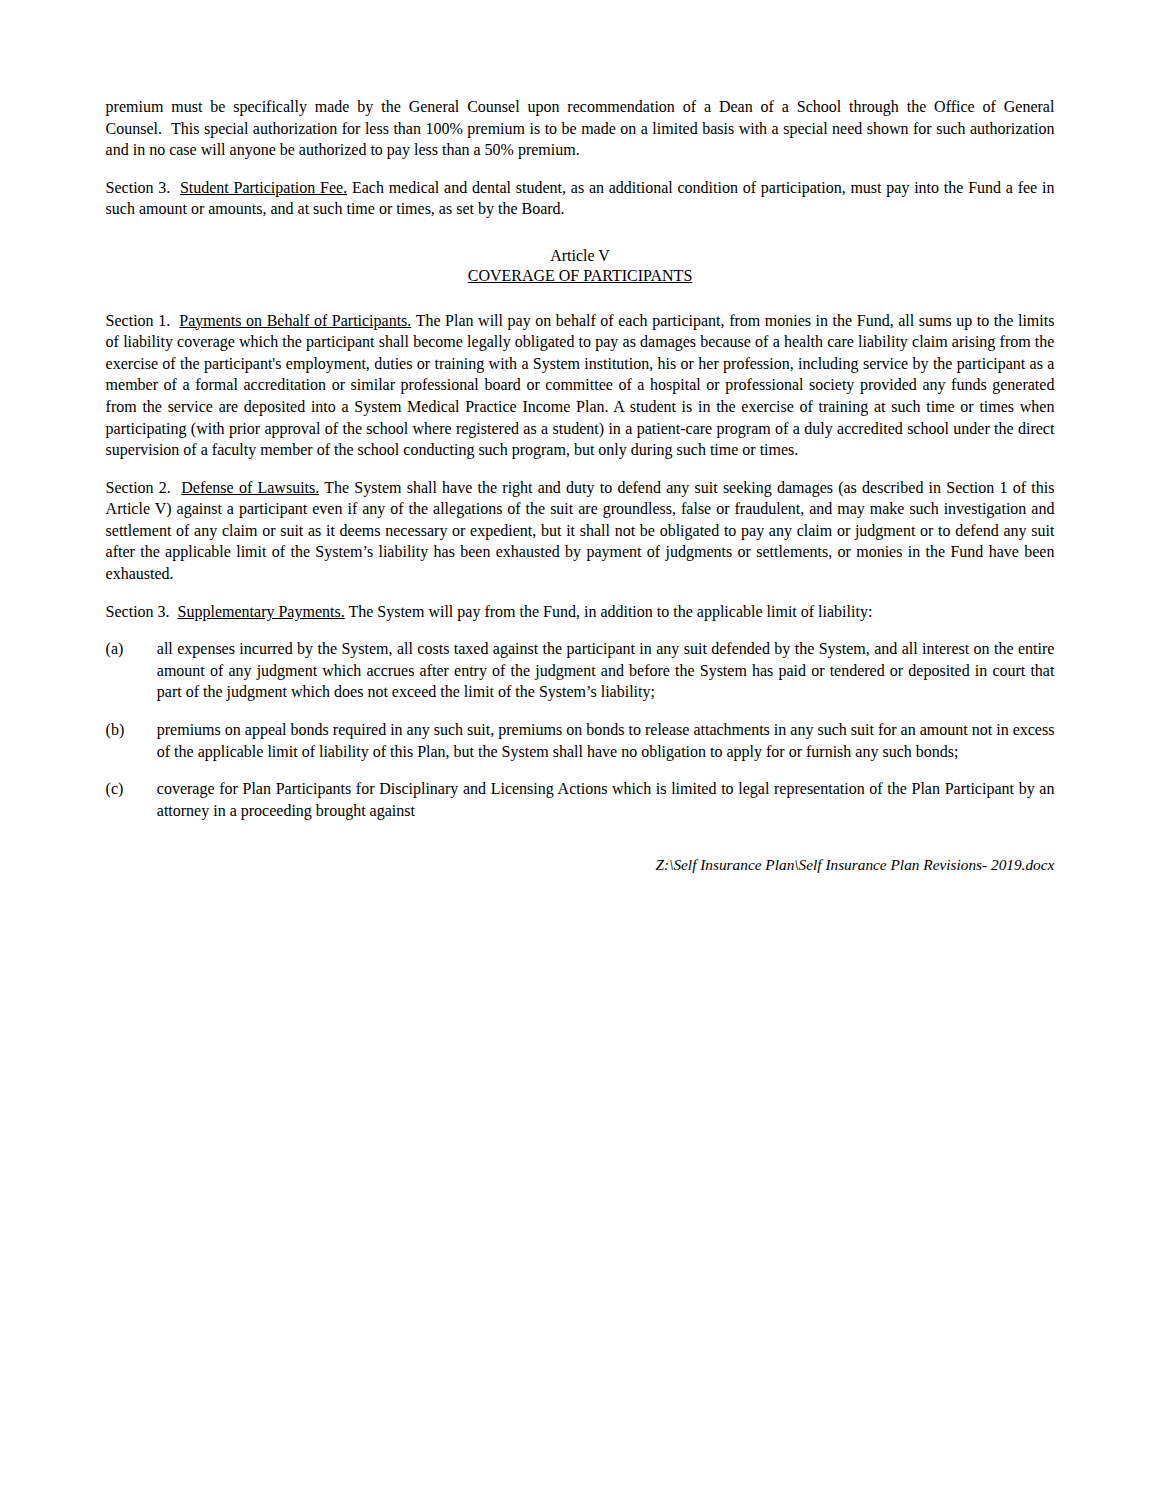premium must be specifically made by the General Counsel upon recommendation of a Dean of a School through the Office of General Counsel. This special authorization for less than 100% premium is to be made on a limited basis with a special need shown for such authorization and in no case will anyone be authorized to pay less than a 50% premium.
Section 3. Student Participation Fee. Each medical and dental student, as an additional condition of participation, must pay into the Fund a fee in such amount or amounts, and at such time or times, as set by the Board.
Article V COVERAGE OF PARTICIPANTS
Section 1. Payments on Behalf of Participants. The Plan will pay on behalf of each participant, from monies in the Fund, all sums up to the limits of liability coverage which the participant shall become legally obligated to pay as damages because of a health care liability claim arising from the exercise of the participant's employment, duties or training with a System institution, his or her profession, including service by the participant as a member of a formal accreditation or similar professional board or committee of a hospital or professional society provided any funds generated from the service are deposited into a System Medical Practice Income Plan. A student is in the exercise of training at such time or times when participating (with prior approval of the school where registered as a student) in a patient-care program of a duly accredited school under the direct supervision of a faculty member of the school conducting such program, but only during such time or times.
Section 2. Defense of Lawsuits. The System shall have the right and duty to defend any suit seeking damages (as described in Section 1 of this Article V) against a participant even if any of the allegations of the suit are groundless, false or fraudulent, and may make such investigation and settlement of any claim or suit as it deems necessary or expedient, but it shall not be obligated to pay any claim or judgment or to defend any suit after the applicable limit of the System’s liability has been exhausted by payment of judgments or settlements, or monies in the Fund have been exhausted.
Section 3. Supplementary Payments. The System will pay from the Fund, in addition to the applicable limit of liability:
(a) all expenses incurred by the System, all costs taxed against the participant in any suit defended by the System, and all interest on the entire amount of any judgment which accrues after entry of the judgment and before the System has paid or tendered or deposited in court that part of the judgment which does not exceed the limit of the System’s liability;
(b) premiums on appeal bonds required in any such suit, premiums on bonds to release attachments in any such suit for an amount not in excess of the applicable limit of liability of this Plan, but the System shall have no obligation to apply for or furnish any such bonds;
(c) coverage for Plan Participants for Disciplinary and Licensing Actions which is limited to legal representation of the Plan Participant by an attorney in a proceeding brought against
Z:\Self Insurance Plan\Self Insurance Plan Revisions- 2019.docx